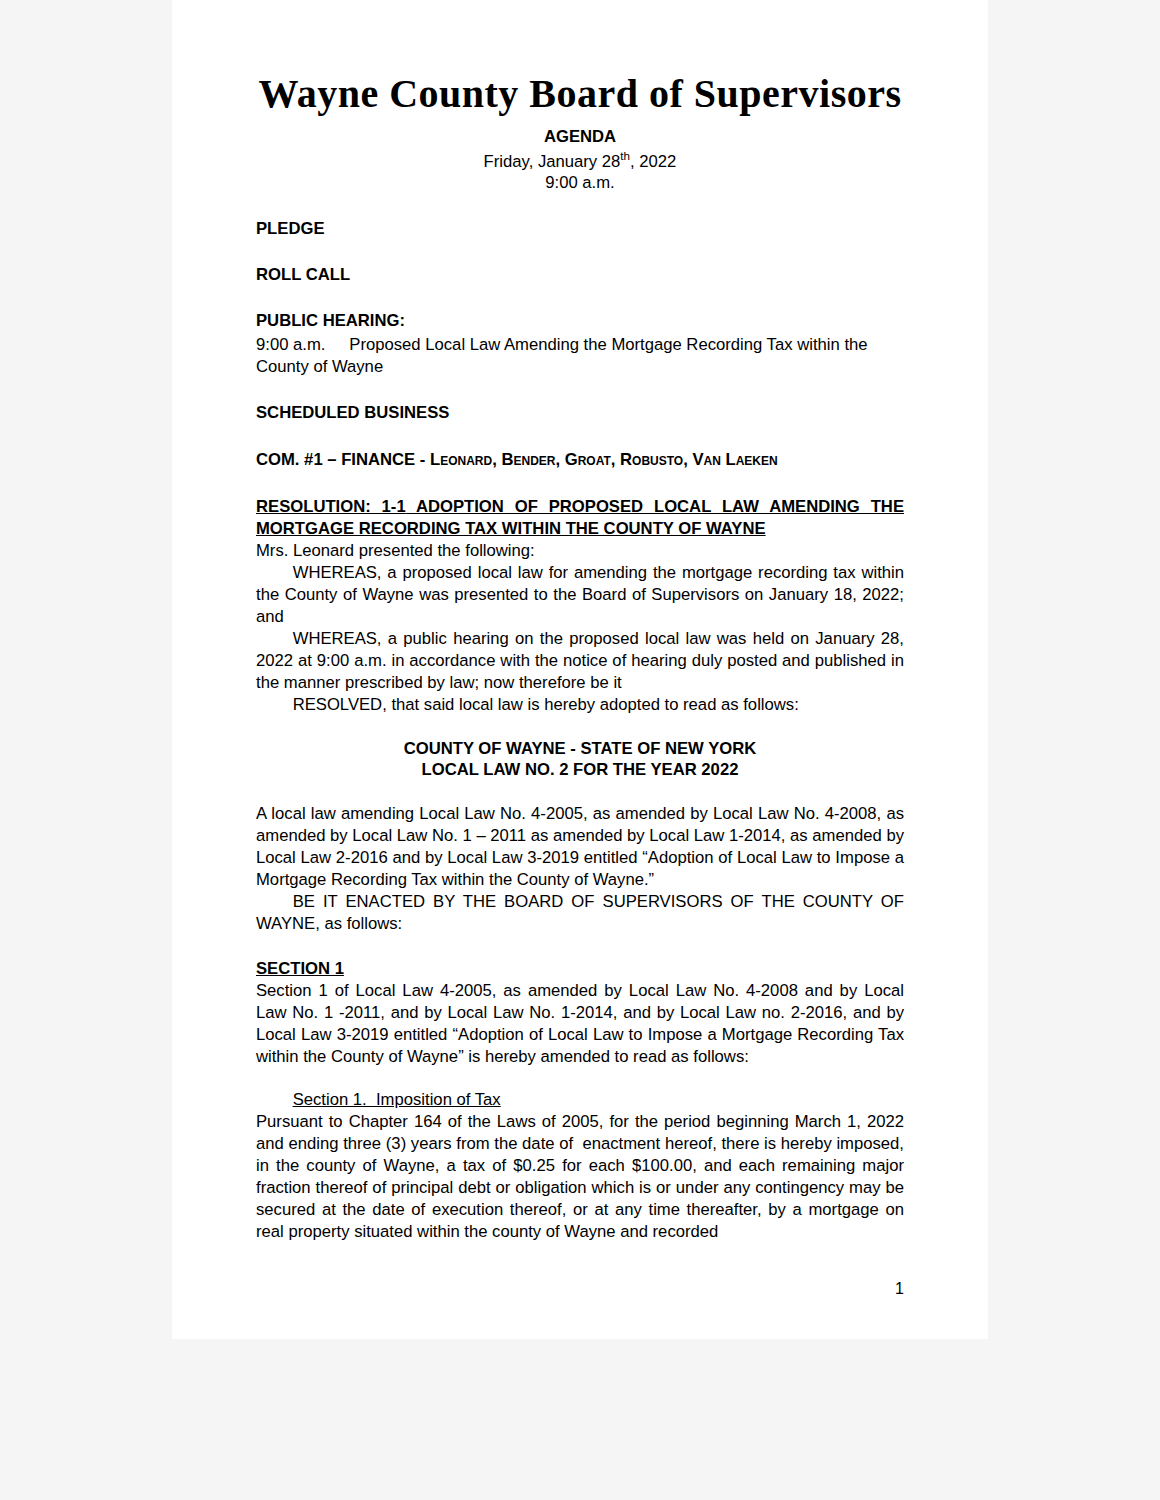Wayne County Board of Supervisors
AGENDA
Friday, January 28th, 2022
9:00 a.m.
PLEDGE
ROLL CALL
PUBLIC HEARING:
9:00 a.m. Proposed Local Law Amending the Mortgage Recording Tax within the County of Wayne
SCHEDULED BUSINESS
COM. #1 – FINANCE - Leonard, Bender, Groat, Robusto, Van Laeken
RESOLUTION: 1-1 ADOPTION OF PROPOSED LOCAL LAW AMENDING THE MORTGAGE RECORDING TAX WITHIN THE COUNTY OF WAYNE
Mrs. Leonard presented the following:
WHEREAS, a proposed local law for amending the mortgage recording tax within the County of Wayne was presented to the Board of Supervisors on January 18, 2022; and
WHEREAS, a public hearing on the proposed local law was held on January 28, 2022 at 9:00 a.m. in accordance with the notice of hearing duly posted and published in the manner prescribed by law; now therefore be it
RESOLVED, that said local law is hereby adopted to read as follows:
COUNTY OF WAYNE - STATE OF NEW YORK
LOCAL LAW NO. 2 FOR THE YEAR 2022
A local law amending Local Law No. 4-2005, as amended by Local Law No. 4-2008, as amended by Local Law No. 1 – 2011 as amended by Local Law 1-2014, as amended by Local Law 2-2016 and by Local Law 3-2019 entitled “Adoption of Local Law to Impose a Mortgage Recording Tax within the County of Wayne.”
BE IT ENACTED BY THE BOARD OF SUPERVISORS OF THE COUNTY OF WAYNE, as follows:
SECTION 1
Section 1 of Local Law 4-2005, as amended by Local Law No. 4-2008 and by Local Law No. 1 -2011, and by Local Law No. 1-2014, and by Local Law no. 2-2016, and by Local Law 3-2019 entitled “Adoption of Local Law to Impose a Mortgage Recording Tax within the County of Wayne” is hereby amended to read as follows:
Section 1. Imposition of Tax
Pursuant to Chapter 164 of the Laws of 2005, for the period beginning March 1, 2022 and ending three (3) years from the date of enactment hereof, there is hereby imposed, in the county of Wayne, a tax of $0.25 for each $100.00, and each remaining major fraction thereof of principal debt or obligation which is or under any contingency may be secured at the date of execution thereof, or at any time thereafter, by a mortgage on real property situated within the county of Wayne and recorded
1